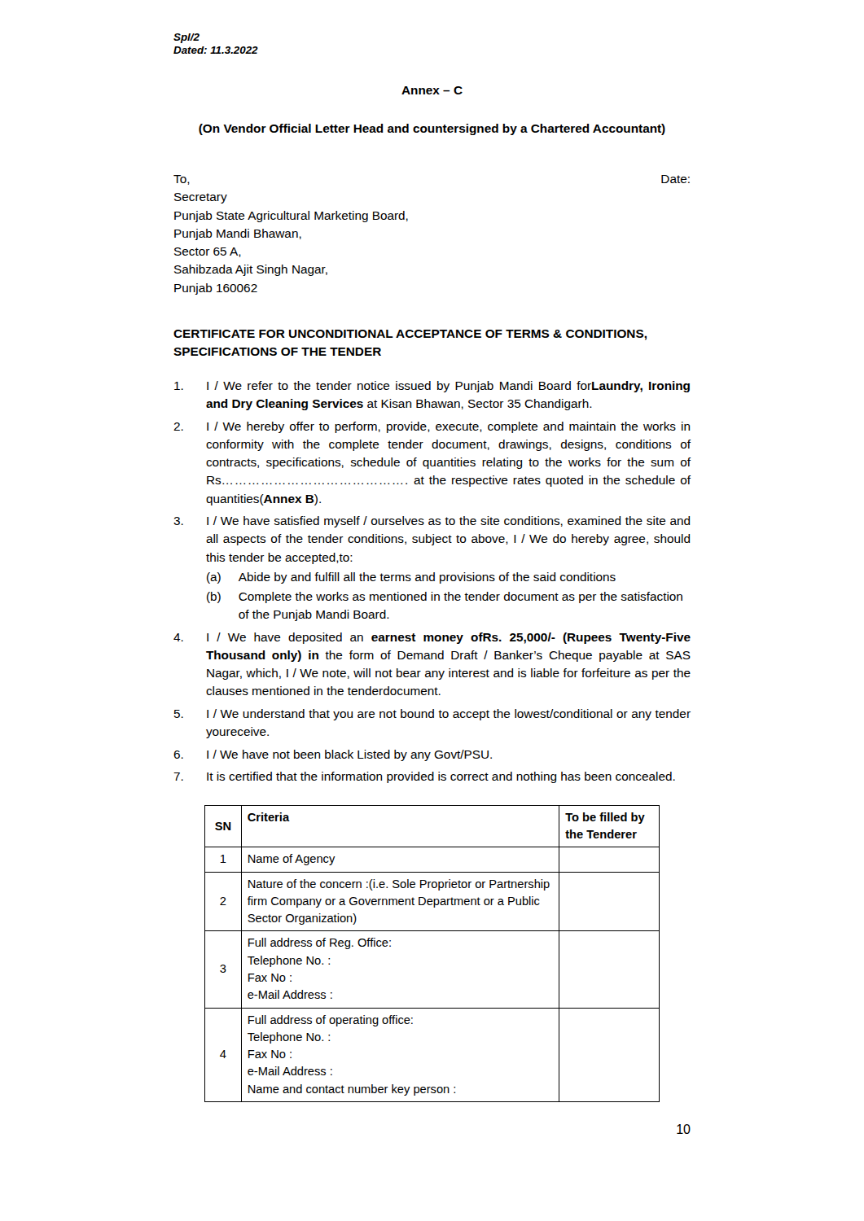Spl/2
Dated: 11.3.2022
Annex – C
(On Vendor Official Letter Head and countersigned by a Chartered Accountant)
To, Date:
Secretary Punjab State Agricultural Marketing Board, Punjab Mandi Bhawan, Sector 65 A, Sahibzada Ajit Singh Nagar, Punjab 160062
CERTIFICATE FOR UNCONDITIONAL ACCEPTANCE OF TERMS & CONDITIONS, SPECIFICATIONS OF THE TENDER
I / We refer to the tender notice issued by Punjab Mandi Board forLaundry, Ironing and Dry Cleaning Services at Kisan Bhawan, Sector 35 Chandigarh.
I / We hereby offer to perform, provide, execute, complete and maintain the works in conformity with the complete tender document, drawings, designs, conditions of contracts, specifications, schedule of quantities relating to the works for the sum of Rs……………………………………. at the respective rates quoted in the schedule of quantities(Annex B).
I / We have satisfied myself / ourselves as to the site conditions, examined the site and all aspects of the tender conditions, subject to above, I / We do hereby agree, should this tender be accepted,to:
Abide by and fulfill all the terms and provisions of the said conditions
Complete the works as mentioned in the tender document as per the satisfaction of the Punjab Mandi Board.
I / We have deposited an earnest money ofRs. 25,000/- (Rupees Twenty-Five Thousand only) in the form of Demand Draft / Banker’s Cheque payable at SAS Nagar, which, I / We note, will not bear any interest and is liable for forfeiture as per the clauses mentioned in the tenderdocument.
I / We understand that you are not bound to accept the lowest/conditional or any tender youreceive.
I / We have not been black Listed by any Govt/PSU.
It is certified that the information provided is correct and nothing has been concealed.
| SN | Criteria | To be filled by the Tenderer |
| --- | --- | --- |
| 1 | Name of Agency | |
| 2 | Nature of the concern :(i.e. Sole Proprietor or Partnership firm Company or a Government Department or a Public Sector Organization) | |
| 3 | Full address of Reg. Office: Telephone No. : Fax No : e-Mail Address : | |
| 4 | Full address of operating office: Telephone No. : Fax No : e-Mail Address : Name and contact number key person : | |
10